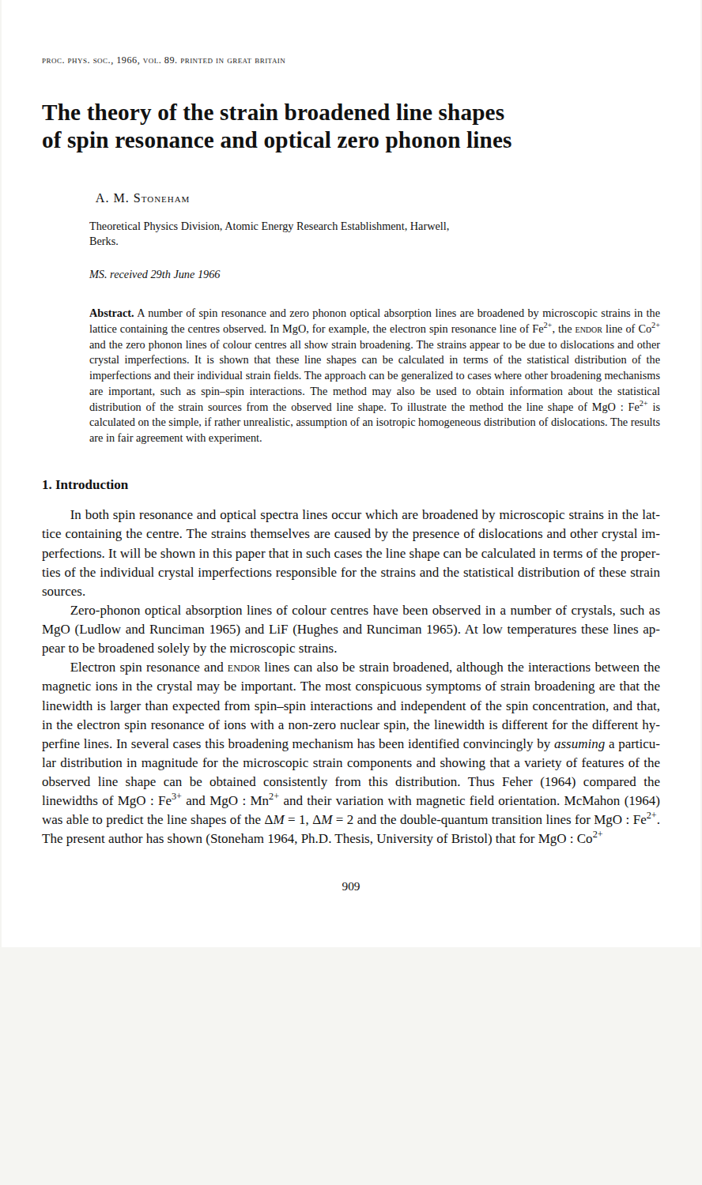proc. phys. soc., 1966, vol. 89. printed in great britain
The theory of the strain broadened line shapes
of spin resonance and optical zero phonon lines
A. M. Stoneham
Theoretical Physics Division, Atomic Energy Research Establishment, Harwell,
Berks.
MS. received 29th June 1966
Abstract. A number of spin resonance and zero phonon optical absorption lines are broadened by microscopic strains in the lattice containing the centres observed. In MgO, for example, the electron spin resonance line of Fe2+, the endor line of Co2+ and the zero phonon lines of colour centres all show strain broadening. The strains appear to be due to dislocations and other crystal imperfections. It is shown that these line shapes can be calculated in terms of the statistical distribution of the imperfections and their individual strain fields. The approach can be generalized to cases where other broadening mechanisms are important, such as spin–spin interactions. The method may also be used to obtain information about the statistical distribution of the strain sources from the observed line shape. To illustrate the method the line shape of MgO : Fe2+ is calculated on the simple, if rather unrealistic, assumption of an isotropic homogeneous distribution of dislocations. The results are in fair agreement with experiment.
1. Introduction
In both spin resonance and optical spectra lines occur which are broadened by microscopic strains in the lattice containing the centre. The strains themselves are caused by the presence of dislocations and other crystal imperfections. It will be shown in this paper that in such cases the line shape can be calculated in terms of the properties of the individual crystal imperfections responsible for the strains and the statistical distribution of these strain sources.
Zero-phonon optical absorption lines of colour centres have been observed in a number of crystals, such as MgO (Ludlow and Runciman 1965) and LiF (Hughes and Runciman 1965). At low temperatures these lines appear to be broadened solely by the microscopic strains.
Electron spin resonance and endor lines can also be strain broadened, although the interactions between the magnetic ions in the crystal may be important. The most conspicuous symptoms of strain broadening are that the linewidth is larger than expected from spin–spin interactions and independent of the spin concentration, and that, in the electron spin resonance of ions with a non-zero nuclear spin, the linewidth is different for the different hyperfine lines. In several cases this broadening mechanism has been identified convincingly by assuming a particular distribution in magnitude for the microscopic strain components and showing that a variety of features of the observed line shape can be obtained consistently from this distribution. Thus Feher (1964) compared the linewidths of MgO : Fe3+ and MgO : Mn2+ and their variation with magnetic field orientation. McMahon (1964) was able to predict the line shapes of the ΔM = 1, ΔM = 2 and the double-quantum transition lines for MgO : Fe2+. The present author has shown (Stoneham 1964, Ph.D. Thesis, University of Bristol) that for MgO : Co2+
909